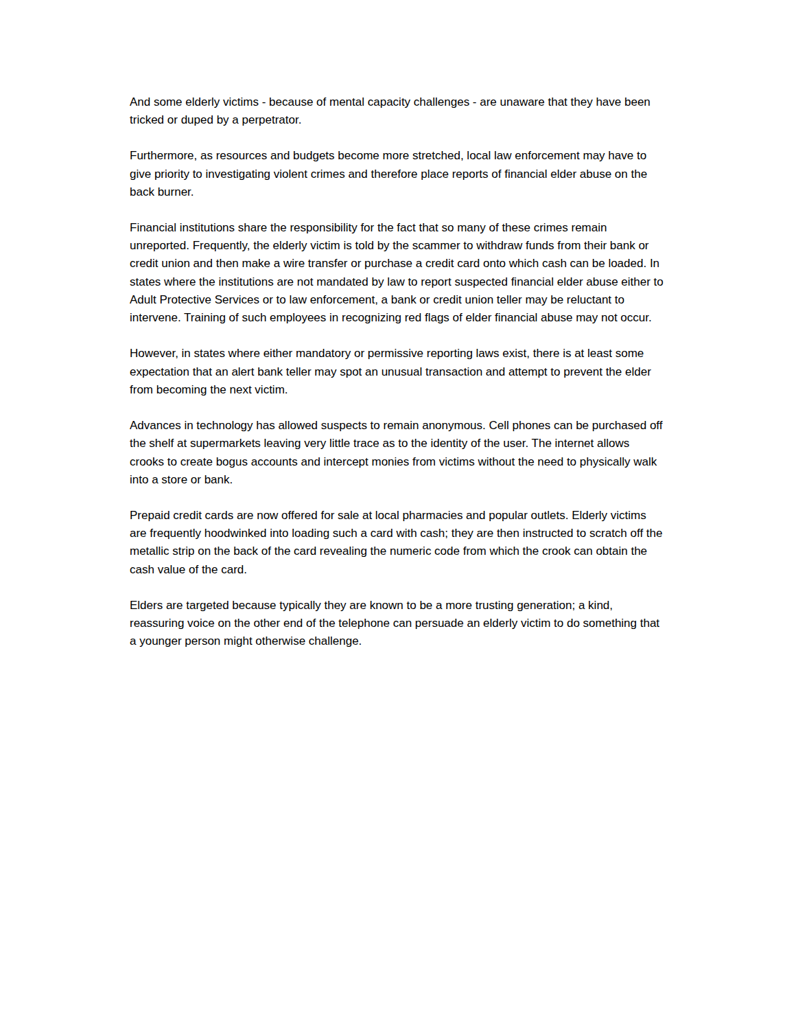And some elderly victims - because of mental capacity challenges - are unaware that they have been tricked or duped by a perpetrator.
Furthermore, as resources and budgets become more stretched, local law enforcement may have to give priority to investigating violent crimes and therefore place reports of financial elder abuse on the back burner.
Financial institutions share the responsibility for the fact that so many of these crimes remain unreported. Frequently, the elderly victim is told by the scammer to withdraw funds from their bank or credit union and then make a wire transfer or purchase a credit card onto which cash can be loaded. In states where the institutions are not mandated by law to report suspected financial elder abuse either to Adult Protective Services or to law enforcement, a bank or credit union teller may be reluctant to intervene. Training of such employees in recognizing red flags of elder financial abuse may not occur.
However, in states where either mandatory or permissive reporting laws exist, there is at least some expectation that an alert bank teller may spot an unusual transaction and attempt to prevent the elder from becoming the next victim.
Advances in technology has allowed suspects to remain anonymous. Cell phones can be purchased off the shelf at supermarkets leaving very little trace as to the identity of the user. The internet allows crooks to create bogus accounts and intercept monies from victims without the need to physically walk into a store or bank.
Prepaid credit cards are now offered for sale at local pharmacies and popular outlets. Elderly victims are frequently hoodwinked into loading such a card with cash; they are then instructed to scratch off the metallic strip on the back of the card revealing the numeric code from which the crook can obtain the cash value of the card.
Elders are targeted because typically they are known to be a more trusting generation; a kind, reassuring voice on the other end of the telephone can persuade an elderly victim to do something that a younger person might otherwise challenge.